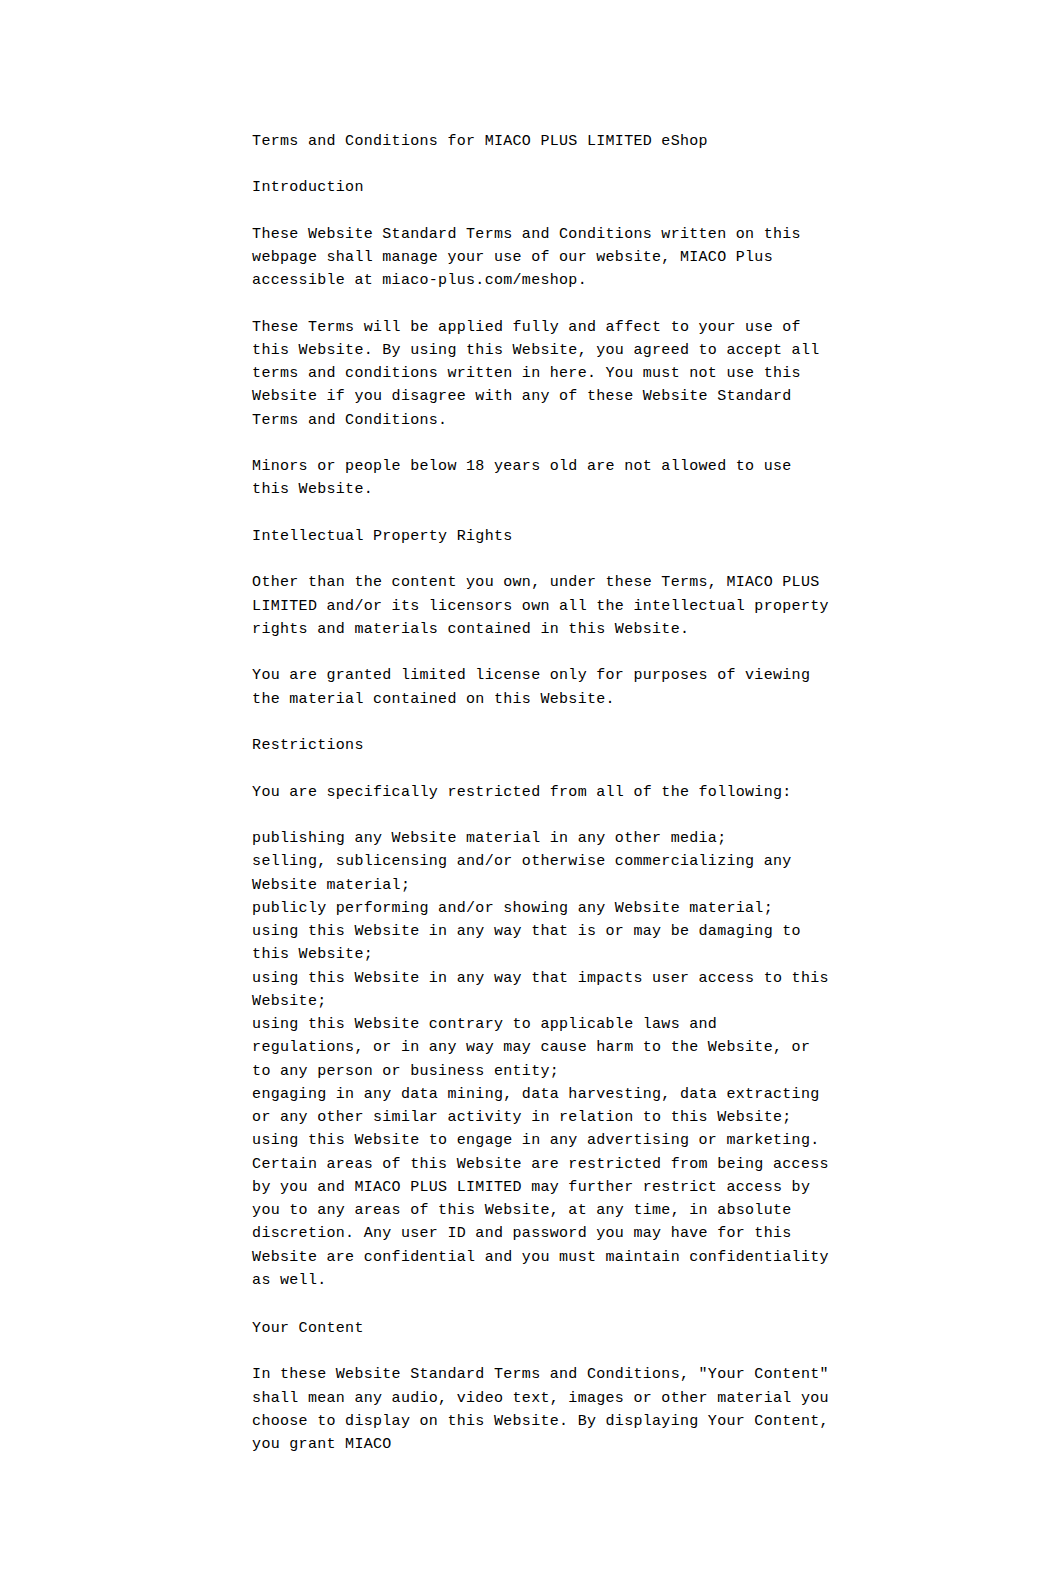Terms and Conditions for MIACO PLUS LIMITED eShop
Introduction
These Website Standard Terms and Conditions written on this webpage shall manage your use of our website, MIACO Plus accessible at miaco-plus.com/meshop.
These Terms will be applied fully and affect to your use of this Website. By using this Website, you agreed to accept all terms and conditions written in here. You must not use this Website if you disagree with any of these Website Standard Terms and Conditions.
Minors or people below 18 years old are not allowed to use this Website.
Intellectual Property Rights
Other than the content you own, under these Terms, MIACO PLUS LIMITED and/or its licensors own all the intellectual property rights and materials contained in this Website.
You are granted limited license only for purposes of viewing the material contained on this Website.
Restrictions
You are specifically restricted from all of the following:
publishing any Website material in any other media;
selling, sublicensing and/or otherwise commercializing any Website material;
publicly performing and/or showing any Website material;
using this Website in any way that is or may be damaging to this Website;
using this Website in any way that impacts user access to this Website;
using this Website contrary to applicable laws and regulations, or in any way may cause harm to the Website, or to any person or business entity;
engaging in any data mining, data harvesting, data extracting or any other similar activity in relation to this Website;
using this Website to engage in any advertising or marketing.
Certain areas of this Website are restricted from being access by you and MIACO PLUS LIMITED may further restrict access by you to any areas of this Website, at any time, in absolute discretion. Any user ID and password you may have for this Website are confidential and you must maintain confidentiality as well.
Your Content
In these Website Standard Terms and Conditions, "Your Content" shall mean any audio, video text, images or other material you choose to display on this Website. By displaying Your Content, you grant MIACO